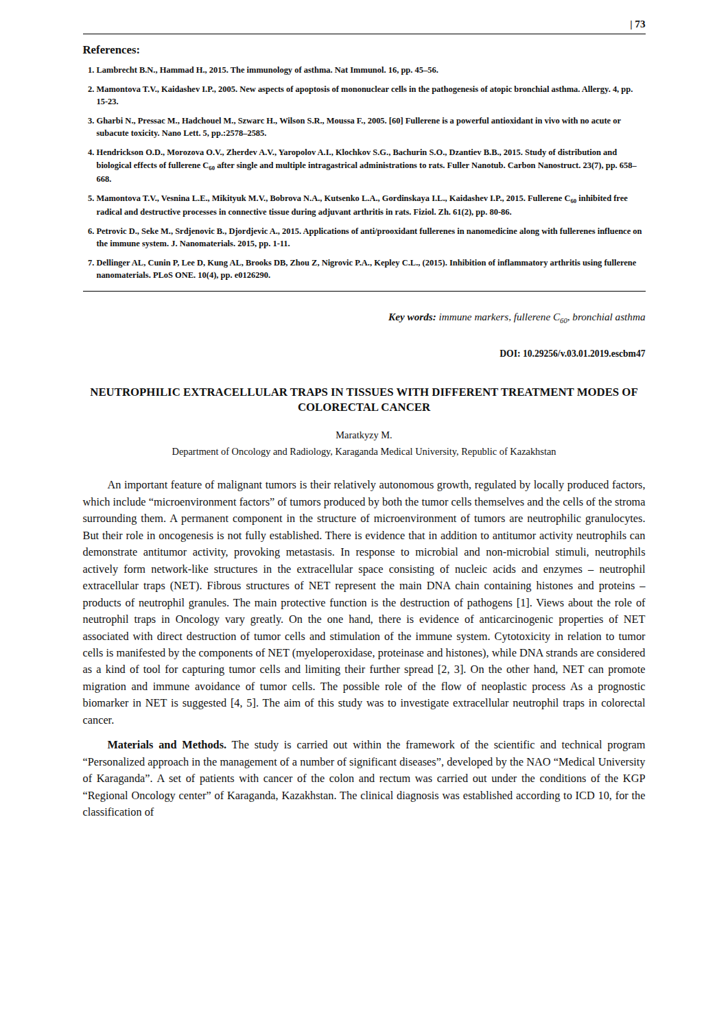73
References:
Lambrecht B.N., Hammad H., 2015. The immunology of asthma. Nat Immunol. 16, pp. 45–56.
Mamontova T.V., Kaidashev I.P., 2005. New aspects of apoptosis of mononuclear cells in the pathogenesis of atopic bronchial asthma. Allergy. 4, pp. 15-23.
Gharbi N., Pressac M., Hadchouel M., Szwarc H., Wilson S.R., Moussa F., 2005. [60] Fullerene is a powerful antioxidant in vivo with no acute or subacute toxicity. Nano Lett. 5, pp.:2578–2585.
Hendrickson O.D., Morozova O.V., Zherdev A.V., Yaropolov A.I., Klochkov S.G., Bachurin S.O., Dzantiev B.B., 2015. Study of distribution and biological effects of fullerene C60 after single and multiple intragastrical administrations to rats. Fuller Nanotub. Carbon Nanostruct. 23(7), pp. 658–668.
Mamontova T.V., Vesnina L.E., Mikityuk M.V., Bobrova N.A., Kutsenko L.A., Gordinskaya I.L., Kaidashev I.P., 2015. Fullerene C60 inhibited free radical and destructive processes in connective tissue during adjuvant arthritis in rats. Fiziol. Zh. 61(2), pp. 80-86.
Petrovic D., Seke M., Srdjenovic B., Djordjevic A., 2015. Applications of anti/prooxidant fullerenes in nanomedicine along with fullerenes influence on the immune system. J. Nanomaterials. 2015, pp. 1-11.
Dellinger AL, Cunin P, Lee D, Kung AL, Brooks DB, Zhou Z, Nigrovic P.A., Kepley C.L., (2015). Inhibition of inflammatory arthritis using fullerene nanomaterials. PLoS ONE. 10(4), pp. e0126290.
Key words: immune markers, fullerene C60, bronchial asthma
DOI: 10.29256/v.03.01.2019.escbm47
Neutrophilic Extracellular Traps in Tissues with Different Treatment Modes of Colorectal Cancer
Maratkyzy M.
Department of Oncology and Radiology, Karaganda Medical University, Republic of Kazakhstan
An important feature of malignant tumors is their relatively autonomous growth, regulated by locally produced factors, which include “microenvironment factors” of tumors produced by both the tumor cells themselves and the cells of the stroma surrounding them. A permanent component in the structure of microenvironment of tumors are neutrophilic granulocytes. But their role in oncogenesis is not fully established. There is evidence that in addition to antitumor activity neutrophils can demonstrate antitumor activity, provoking metastasis. In response to microbial and non-microbial stimuli, neutrophils actively form network-like structures in the extracellular space consisting of nucleic acids and enzymes – neutrophil extracellular traps (NET). Fibrous structures of NET represent the main DNA chain containing histones and proteins – products of neutrophil granules. The main protective function is the destruction of pathogens [1]. Views about the role of neutrophil traps in Oncology vary greatly. On the one hand, there is evidence of anticarcinogenic properties of NET associated with direct destruction of tumor cells and stimulation of the immune system. Cytotoxicity in relation to tumor cells is manifested by the components of NET (myeloperoxidase, proteinase and histones), while DNA strands are considered as a kind of tool for capturing tumor cells and limiting their further spread [2, 3]. On the other hand, NET can promote migration and immune avoidance of tumor cells. The possible role of the flow of neoplastic process As a prognostic biomarker in NET is suggested [4, 5]. The aim of this study was to investigate extracellular neutrophil traps in colorectal cancer.
Materials and Methods. The study is carried out within the framework of the scientific and technical program “Personalized approach in the management of a number of significant diseases”, developed by the NAO “Medical University of Karaganda”. A set of patients with cancer of the colon and rectum was carried out under the conditions of the KGP “Regional Oncology center” of Karaganda, Kazakhstan. The clinical diagnosis was established according to ICD 10, for the classification of